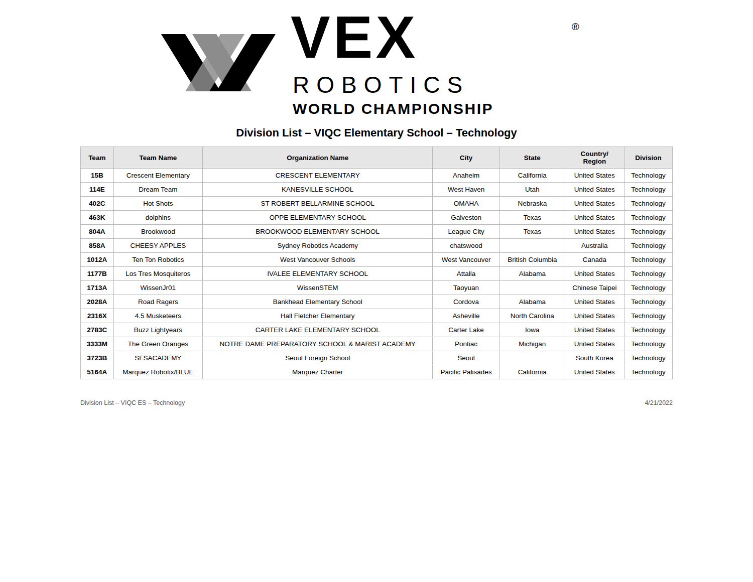VEX ®
ROBOTICS
WORLD CHAMPIONSHIP
Division List – VIQC Elementary School – Technology
| Team | Team Name | Organization Name | City | State | Country/ Region | Division |
| --- | --- | --- | --- | --- | --- | --- |
| 15B | Crescent Elementary | CRESCENT ELEMENTARY | Anaheim | California | United States | Technology |
| 114E | Dream Team | KANESVILLE SCHOOL | West Haven | Utah | United States | Technology |
| 402C | Hot Shots | ST ROBERT BELLARMINE SCHOOL | OMAHA | Nebraska | United States | Technology |
| 463K | dolphins | OPPE ELEMENTARY SCHOOL | Galveston | Texas | United States | Technology |
| 804A | Brookwood | BROOKWOOD ELEMENTARY SCHOOL | League City | Texas | United States | Technology |
| 858A | CHEESY APPLES | Sydney Robotics Academy | chatswood | | Australia | Technology |
| 1012A | Ten Ton Robotics | West Vancouver Schools | West Vancouver | British Columbia | Canada | Technology |
| 1177B | Los Tres Mosquiteros | IVALEE ELEMENTARY SCHOOL | Attalla | Alabama | United States | Technology |
| 1713A | WissenJr01 | WissenSTEM | Taoyuan | | Chinese Taipei | Technology |
| 2028A | Road Ragers | Bankhead Elementary School | Cordova | Alabama | United States | Technology |
| 2316X | 4.5 Musketeers | Hall Fletcher Elementary | Asheville | North Carolina | United States | Technology |
| 2783C | Buzz Lightyears | CARTER LAKE ELEMENTARY SCHOOL | Carter Lake | Iowa | United States | Technology |
| 3333M | The Green Oranges | NOTRE DAME PREPARATORY SCHOOL & MARIST ACADEMY | Pontiac | Michigan | United States | Technology |
| 3723B | SFSACADEMY | Seoul Foreign School | Seoul | | South Korea | Technology |
| 5164A | Marquez Robotix/BLUE | Marquez Charter | Pacific Palisades | California | United States | Technology |
Division List – VIQC ES – Technology 4/21/2022